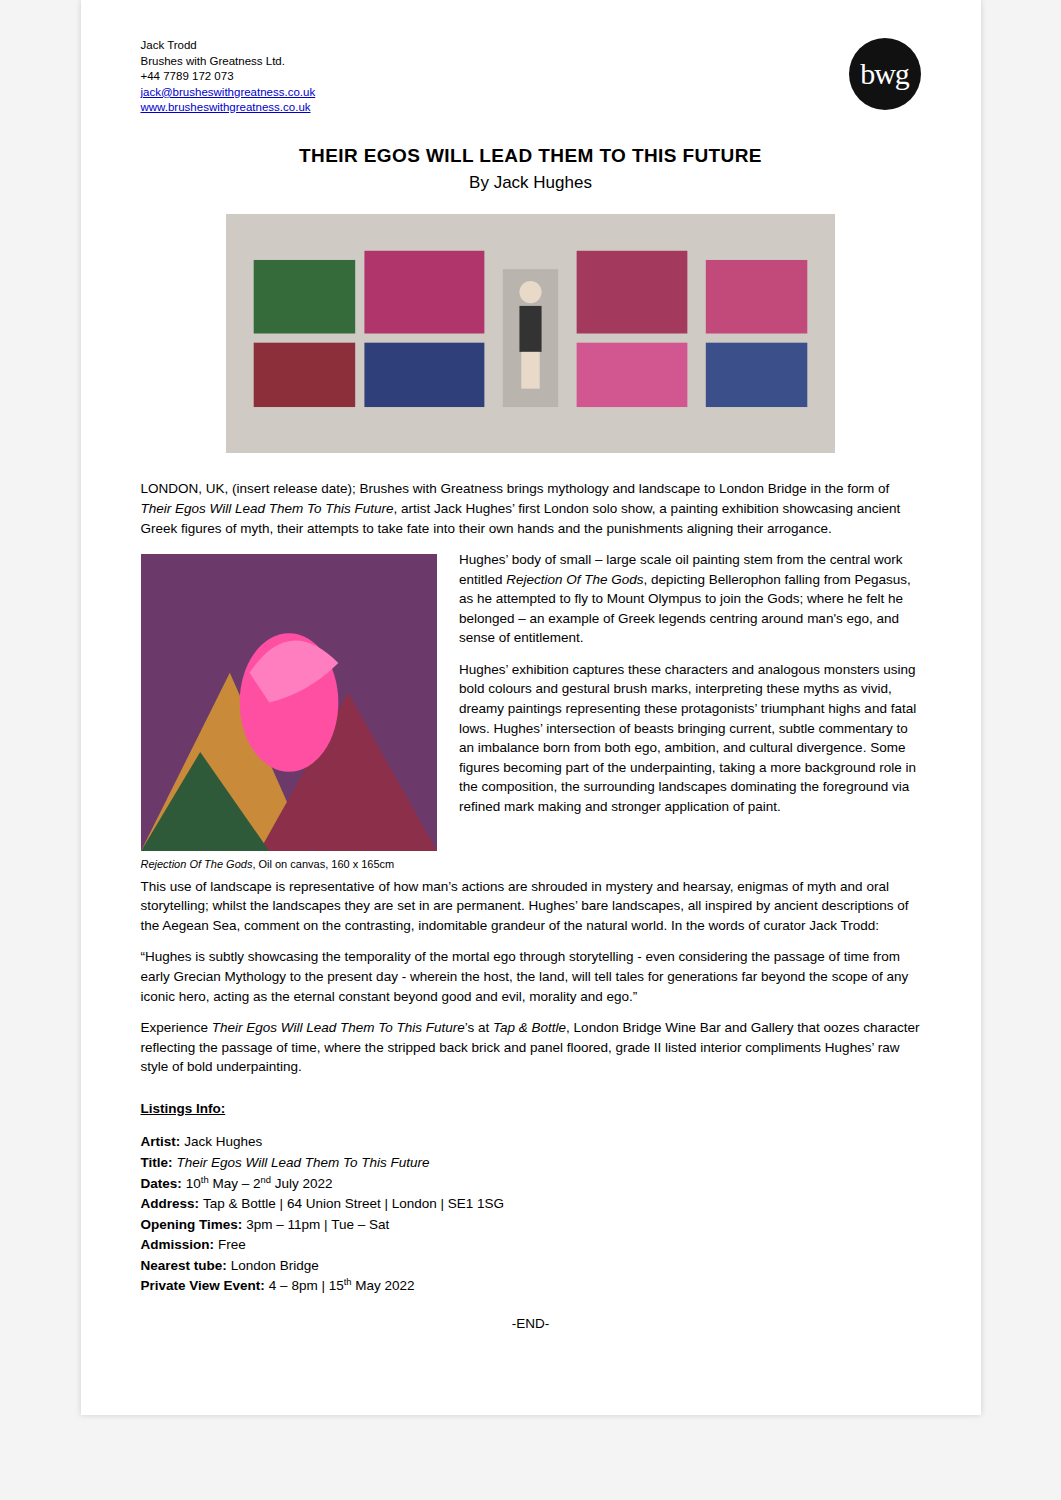Jack Trodd
Brushes with Greatness Ltd.
+44 7789 172 073
jack@brusheswithgreatness.co.uk
www.brusheswithgreatness.co.uk
bwg
Their Egos Will Lead Them To This Future
By Jack Hughes
LONDON, UK, (insert release date); Brushes with Greatness brings mythology and landscape to London Bridge in the form of Their Egos Will Lead Them To This Future, artist Jack Hughes’ first London solo show, a painting exhibition showcasing ancient Greek figures of myth, their attempts to take fate into their own hands and the punishments aligning their arrogance.
Rejection Of The Gods, Oil on canvas, 160 x 165cm
Hughes’ body of small – large scale oil painting stem from the central work entitled Rejection Of The Gods, depicting Bellerophon falling from Pegasus, as he attempted to fly to Mount Olympus to join the Gods; where he felt he belonged – an example of Greek legends centring around man's ego, and sense of entitlement.
Hughes’ exhibition captures these characters and analogous monsters using bold colours and gestural brush marks, interpreting these myths as vivid, dreamy paintings representing these protagonists’ triumphant highs and fatal lows. Hughes’ intersection of beasts bringing current, subtle commentary to an imbalance born from both ego, ambition, and cultural divergence. Some figures becoming part of the underpainting, taking a more background role in the composition, the surrounding landscapes dominating the foreground via refined mark making and stronger application of paint.
This use of landscape is representative of how man’s actions are shrouded in mystery and hearsay, enigmas of myth and oral storytelling; whilst the landscapes they are set in are permanent. Hughes’ bare landscapes, all inspired by ancient descriptions of the Aegean Sea, comment on the contrasting, indomitable grandeur of the natural world. In the words of curator Jack Trodd:
“Hughes is subtly showcasing the temporality of the mortal ego through storytelling - even considering the passage of time from early Grecian Mythology to the present day - wherein the host, the land, will tell tales for generations far beyond the scope of any iconic hero, acting as the eternal constant beyond good and evil, morality and ego.”
Experience Their Egos Will Lead Them To This Future’s at Tap & Bottle, London Bridge Wine Bar and Gallery that oozes character reflecting the passage of time, where the stripped back brick and panel floored, grade II listed interior compliments Hughes’ raw style of bold underpainting.
Listings Info:
Artist
Jack Hughes
Title
Their Egos Will Lead Them To This Future
Dates
10th May – 2nd July 2022
Address
Tap & Bottle | 64 Union Street | London | SE1 1SG
Opening Times
3pm – 11pm | Tue – Sat
Admission
Free
Nearest tube
London Bridge
Private View Event
4 – 8pm | 15th May 2022
-END-